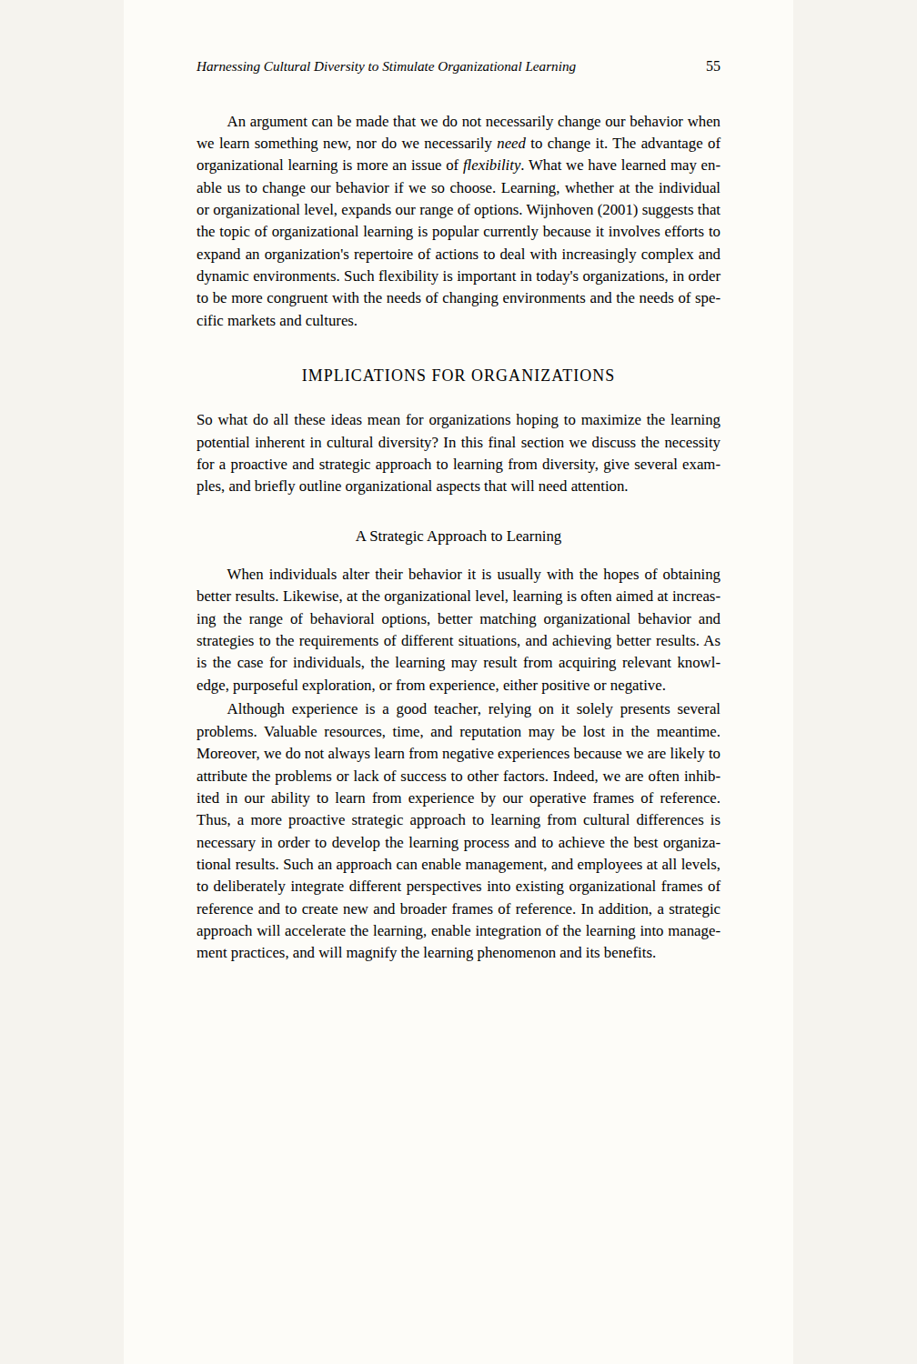Harnessing Cultural Diversity to Stimulate Organizational Learning 55
An argument can be made that we do not necessarily change our behavior when we learn something new, nor do we necessarily need to change it. The advantage of organizational learning is more an issue of flexibility. What we have learned may enable us to change our behavior if we so choose. Learning, whether at the individual or organizational level, expands our range of options. Wijnhoven (2001) suggests that the topic of organizational learning is popular currently because it involves efforts to expand an organization's repertoire of actions to deal with increasingly complex and dynamic environments. Such flexibility is important in today's organizations, in order to be more congruent with the needs of changing environments and the needs of specific markets and cultures.
IMPLICATIONS FOR ORGANIZATIONS
So what do all these ideas mean for organizations hoping to maximize the learning potential inherent in cultural diversity? In this final section we discuss the necessity for a proactive and strategic approach to learning from diversity, give several examples, and briefly outline organizational aspects that will need attention.
A Strategic Approach to Learning
When individuals alter their behavior it is usually with the hopes of obtaining better results. Likewise, at the organizational level, learning is often aimed at increasing the range of behavioral options, better matching organizational behavior and strategies to the requirements of different situations, and achieving better results. As is the case for individuals, the learning may result from acquiring relevant knowledge, purposeful exploration, or from experience, either positive or negative.
Although experience is a good teacher, relying on it solely presents several problems. Valuable resources, time, and reputation may be lost in the meantime. Moreover, we do not always learn from negative experiences because we are likely to attribute the problems or lack of success to other factors. Indeed, we are often inhibited in our ability to learn from experience by our operative frames of reference. Thus, a more proactive strategic approach to learning from cultural differences is necessary in order to develop the learning process and to achieve the best organizational results. Such an approach can enable management, and employees at all levels, to deliberately integrate different perspectives into existing organizational frames of reference and to create new and broader frames of reference. In addition, a strategic approach will accelerate the learning, enable integration of the learning into management practices, and will magnify the learning phenomenon and its benefits.